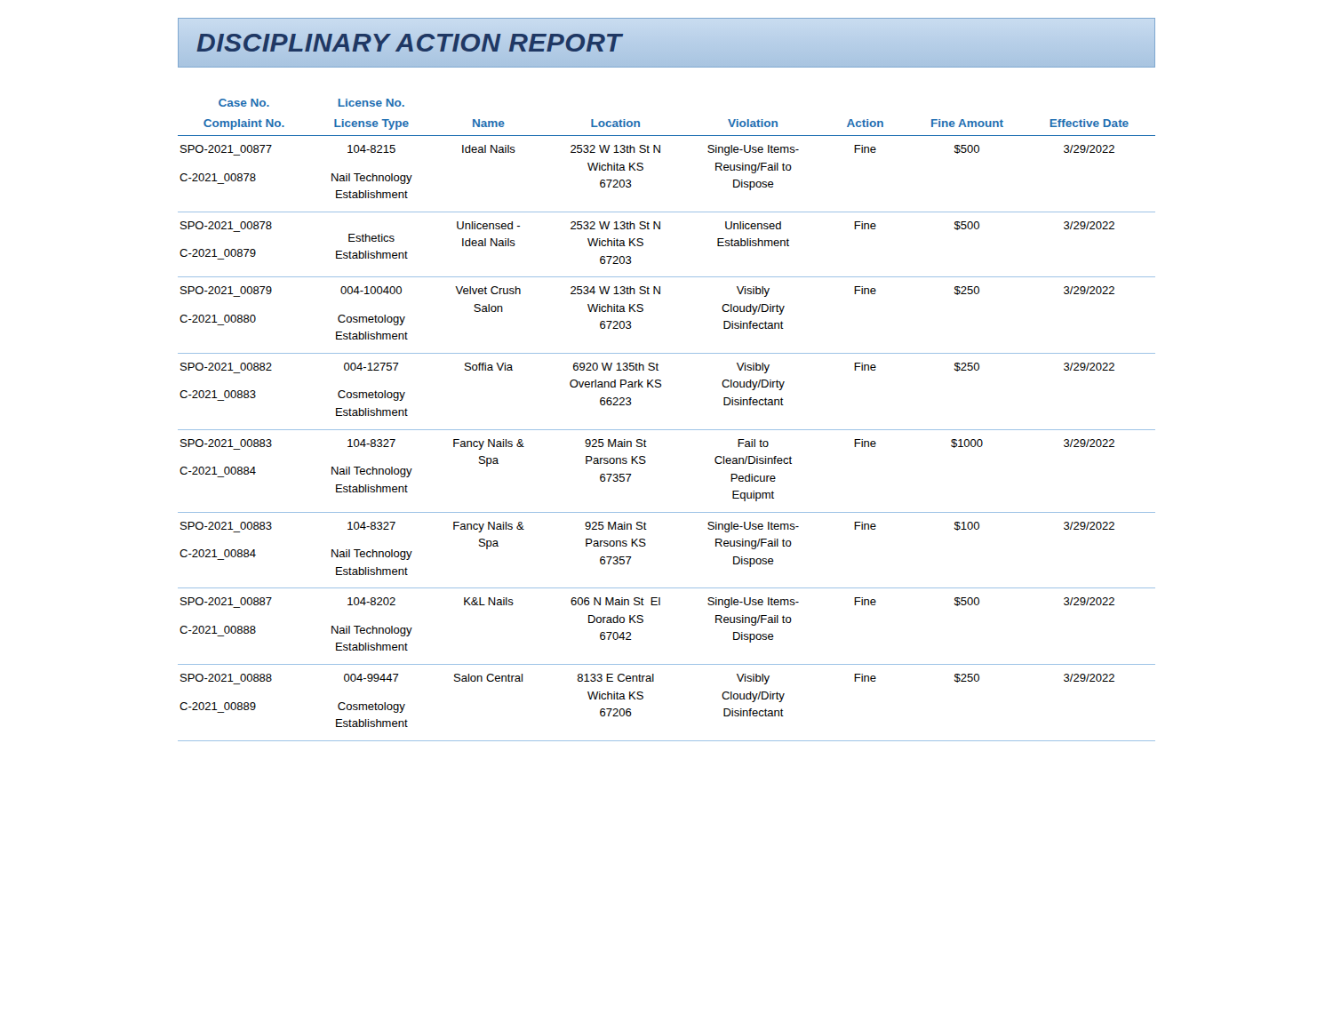DISCIPLINARY ACTION REPORT
| Case No. | License No. | | | | | | |
| --- | --- | --- | --- | --- | --- | --- | --- |
| Complaint No. | License Type | Name | Location | Violation | Action | Fine Amount | Effective Date |
| SPO-2021_00877 C-2021_00878 | 104-8215 Nail Technology Establishment | Ideal Nails | 2532 W 13th St N Wichita KS 67203 | Single-Use Items- Reusing/Fail to Dispose | Fine | $500 | 3/29/2022 |
| SPO-2021_00878 C-2021_00879 | Esthetics Establishment | Unlicensed - Ideal Nails | 2532 W 13th St N Wichita KS 67203 | Unlicensed Establishment | Fine | $500 | 3/29/2022 |
| SPO-2021_00879 C-2021_00880 | 004-100400 Cosmetology Establishment | Velvet Crush Salon | 2534 W 13th St N Wichita KS 67203 | Visibly Cloudy/Dirty Disinfectant | Fine | $250 | 3/29/2022 |
| SPO-2021_00882 C-2021_00883 | 004-12757 Cosmetology Establishment | Soffia Via | 6920 W 135th St Overland Park KS 66223 | Visibly Cloudy/Dirty Disinfectant | Fine | $250 | 3/29/2022 |
| SPO-2021_00883 C-2021_00884 | 104-8327 Nail Technology Establishment | Fancy Nails & Spa | 925 Main St Parsons KS 67357 | Fail to Clean/Disinfect Pedicure Equipmt | Fine | $1000 | 3/29/2022 |
| SPO-2021_00883 C-2021_00884 | 104-8327 Nail Technology Establishment | Fancy Nails & Spa | 925 Main St Parsons KS 67357 | Single-Use Items- Reusing/Fail to Dispose | Fine | $100 | 3/29/2022 |
| SPO-2021_00887 C-2021_00888 | 104-8202 Nail Technology Establishment | K&L Nails | 606 N Main St El Dorado KS 67042 | Single-Use Items- Reusing/Fail to Dispose | Fine | $500 | 3/29/2022 |
| SPO-2021_00888 C-2021_00889 | 004-99447 Cosmetology Establishment | Salon Central | 8133 E Central Wichita KS 67206 | Visibly Cloudy/Dirty Disinfectant | Fine | $250 | 3/29/2022 |